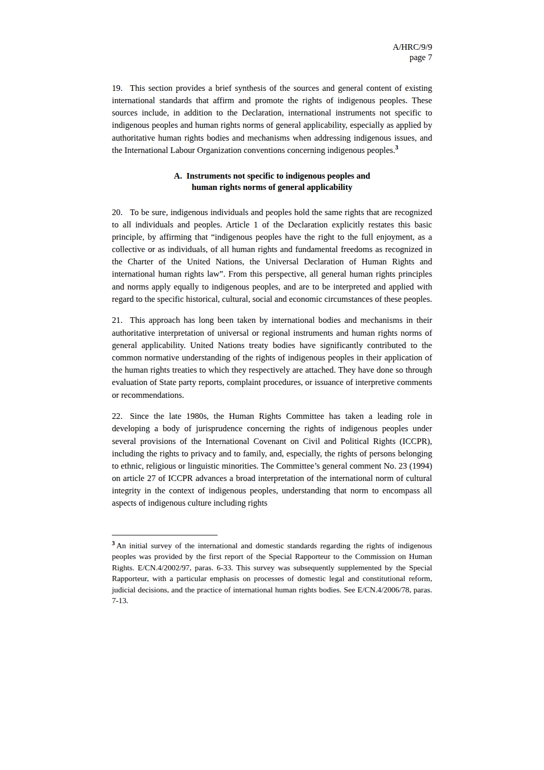A/HRC/9/9
page 7
19. This section provides a brief synthesis of the sources and general content of existing international standards that affirm and promote the rights of indigenous peoples. These sources include, in addition to the Declaration, international instruments not specific to indigenous peoples and human rights norms of general applicability, especially as applied by authoritative human rights bodies and mechanisms when addressing indigenous issues, and the International Labour Organization conventions concerning indigenous peoples.3
A. Instruments not specific to indigenous peoples and human rights norms of general applicability
20. To be sure, indigenous individuals and peoples hold the same rights that are recognized to all individuals and peoples. Article 1 of the Declaration explicitly restates this basic principle, by affirming that “indigenous peoples have the right to the full enjoyment, as a collective or as individuals, of all human rights and fundamental freedoms as recognized in the Charter of the United Nations, the Universal Declaration of Human Rights and international human rights law”. From this perspective, all general human rights principles and norms apply equally to indigenous peoples, and are to be interpreted and applied with regard to the specific historical, cultural, social and economic circumstances of these peoples.
21. This approach has long been taken by international bodies and mechanisms in their authoritative interpretation of universal or regional instruments and human rights norms of general applicability. United Nations treaty bodies have significantly contributed to the common normative understanding of the rights of indigenous peoples in their application of the human rights treaties to which they respectively are attached. They have done so through evaluation of State party reports, complaint procedures, or issuance of interpretive comments or recommendations.
22. Since the late 1980s, the Human Rights Committee has taken a leading role in developing a body of jurisprudence concerning the rights of indigenous peoples under several provisions of the International Covenant on Civil and Political Rights (ICCPR), including the rights to privacy and to family, and, especially, the rights of persons belonging to ethnic, religious or linguistic minorities. The Committee’s general comment No. 23 (1994) on article 27 of ICCPR advances a broad interpretation of the international norm of cultural integrity in the context of indigenous peoples, understanding that norm to encompass all aspects of indigenous culture including rights
3An initial survey of the international and domestic standards regarding the rights of indigenous peoples was provided by the first report of the Special Rapporteur to the Commission on Human Rights. E/CN.4/2002/97, paras. 6-33. This survey was subsequently supplemented by the Special Rapporteur, with a particular emphasis on processes of domestic legal and constitutional reform, judicial decisions, and the practice of international human rights bodies. See E/CN.4/2006/78, paras. 7-13.